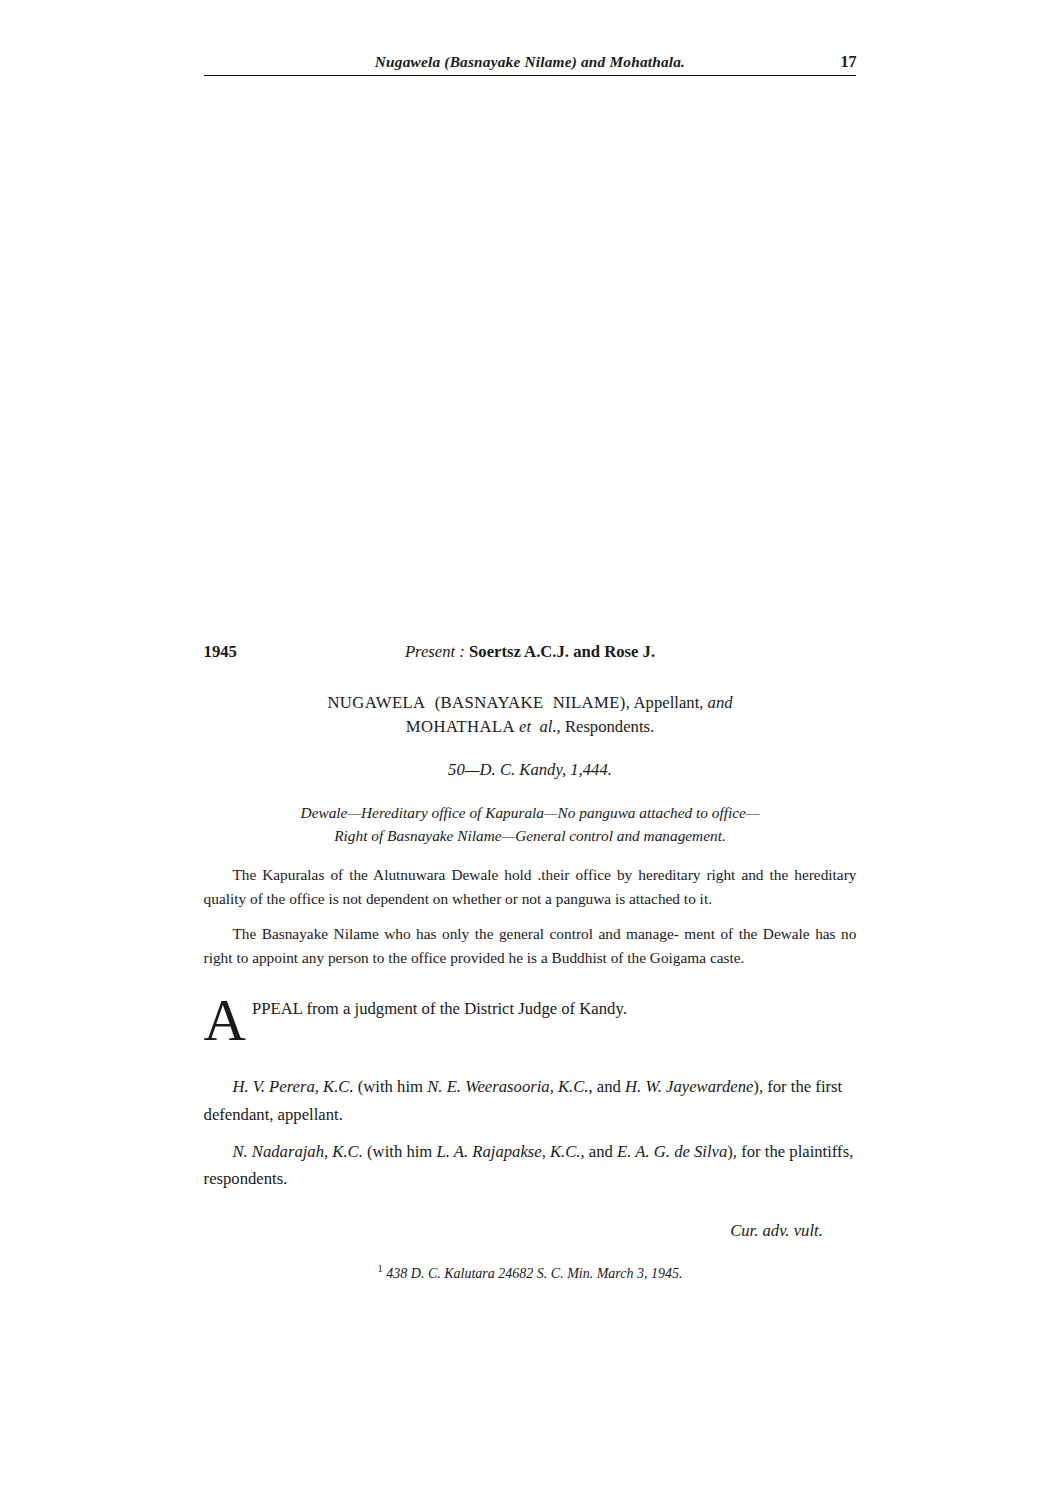Nugawela (Basnayake Nilame) and Mohathala. 17
1945
Present : Soertsz A.C.J. and Rose J.
NUGAWELA (BASNAYAKE NILAME), Appellant, and
MOHATHALA et al., Respondents.
50—D. C. Kandy, 1,444.
Dewale—Hereditary office of Kapurala—No panguwa attached to office— Right of Basnayake Nilame—General control and management.
The Kapuralas of the Alutnuwara Dewale hold .their office by hereditary right and the hereditary quality of the office is not dependent on whether or not a panguwa is attached to it.
The Basnayake Nilame who has only the general control and manage- ment of the Dewale has no right to appoint any person to the office provided he is a Buddhist of the Goigama caste.
A
PPEAL from a judgment of the District Judge of Kandy.
H. V. Perera, K.C. (with him N. E. Weerasooria, K.C., and H. W. Jayewardene), for the first defendant, appellant.
N. Nadarajah, K.C. (with him L. A. Rajapakse, K.C., and E. A. G. de Silva), for the plaintiffs, respondents.
Cur. adv. vult.
1 438 D. C. Kalutara 24682 S. C. Min. March 3, 1945.